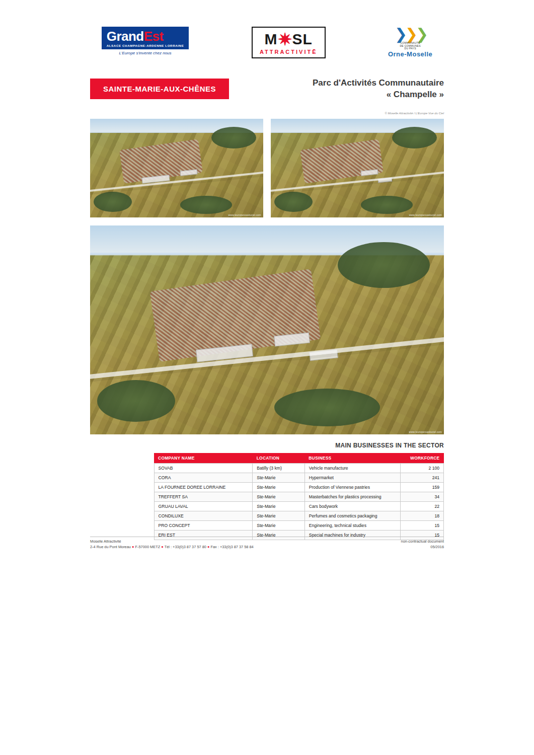GrandEst
ALSACE CHAMPAGNE-ARDENNE LORRAINE
L'Europe s'invente chez nous
M✷SL
ATTRACTIVITĒ
❯❯❯
COMMUNAUTÉ
DE COMMUNES
DU PAYS
Orne-Moselle
SAINTE-MARIE-AUX-CHÊNES
Parc d'Activités Communautaire
« Champelle »
© Moselle Attractivité / L'Europe Vue du Ciel
www.leuropevueduciel.com
www.leuropevueduciel.com
www.leuropevueduciel.com
MAIN BUSINESSES IN THE SECTOR
| COMPANY NAME | LOCATION | BUSINESS | WORKFORCE |
| --- | --- | --- | --- |
| SOVAB | Batilly (3 km) | Vehicle manufacture | 2 100 |
| CORA | Ste-Marie | Hypermarket | 241 |
| LA FOURNEE DOREE LORRAINE | Ste-Marie | Production of Viennese pastries | 159 |
| TREFFERT SA | Ste-Marie | Masterbatches for plastics processing | 34 |
| GRUAU LAVAL | Ste-Marie | Cars bodywork | 22 |
| CONDILUXE | Ste-Marie | Perfumes and cosmetics packaging | 18 |
| PRO CONCEPT | Ste-Marie | Engineering, technical studies | 15 |
| ERI EST | Ste-Marie | Special machines for industry | 15 |
Moselle Attractivité
2-4 Rue du Pont Moreau ● F-57000 METZ ● Tél : +33(0)3 87 37 57 80 ● Fax : +33(0)3 87 37 58 84
non-contractual document
05/2016